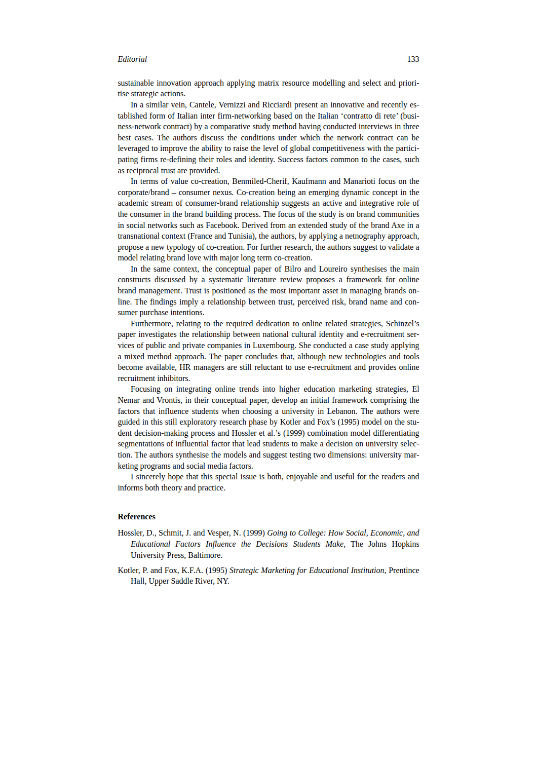Editorial 133
sustainable innovation approach applying matrix resource modelling and select and prioritise strategic actions.
In a similar vein, Cantele, Vernizzi and Ricciardi present an innovative and recently established form of Italian inter firm-networking based on the Italian ‘contratto di rete’ (business-network contract) by a comparative study method having conducted interviews in three best cases. The authors discuss the conditions under which the network contract can be leveraged to improve the ability to raise the level of global competitiveness with the participating firms re-defining their roles and identity. Success factors common to the cases, such as reciprocal trust are provided.
In terms of value co-creation, Benmiled-Cherif, Kaufmann and Manarioti focus on the corporate/brand – consumer nexus. Co-creation being an emerging dynamic concept in the academic stream of consumer-brand relationship suggests an active and integrative role of the consumer in the brand building process. The focus of the study is on brand communities in social networks such as Facebook. Derived from an extended study of the brand Axe in a transnational context (France and Tunisia), the authors, by applying a netnography approach, propose a new typology of co-creation. For further research, the authors suggest to validate a model relating brand love with major long term co-creation.
In the same context, the conceptual paper of Bilro and Loureiro synthesises the main constructs discussed by a systematic literature review proposes a framework for online brand management. Trust is positioned as the most important asset in managing brands online. The findings imply a relationship between trust, perceived risk, brand name and consumer purchase intentions.
Furthermore, relating to the required dedication to online related strategies, Schinzel’s paper investigates the relationship between national cultural identity and e-recruitment services of public and private companies in Luxembourg. She conducted a case study applying a mixed method approach. The paper concludes that, although new technologies and tools become available, HR managers are still reluctant to use e-recruitment and provides online recruitment inhibitors.
Focusing on integrating online trends into higher education marketing strategies, El Nemar and Vrontis, in their conceptual paper, develop an initial framework comprising the factors that influence students when choosing a university in Lebanon. The authors were guided in this still exploratory research phase by Kotler and Fox’s (1995) model on the student decision-making process and Hossler et al.’s (1999) combination model differentiating segmentations of influential factor that lead students to make a decision on university selection. The authors synthesise the models and suggest testing two dimensions: university marketing programs and social media factors.
I sincerely hope that this special issue is both, enjoyable and useful for the readers and informs both theory and practice.
References
Hossler, D., Schmit, J. and Vesper, N. (1999) Going to College: How Social, Economic, and Educational Factors Influence the Decisions Students Make, The Johns Hopkins University Press, Baltimore.
Kotler, P. and Fox, K.F.A. (1995) Strategic Marketing for Educational Institution, Prentince Hall, Upper Saddle River, NY.